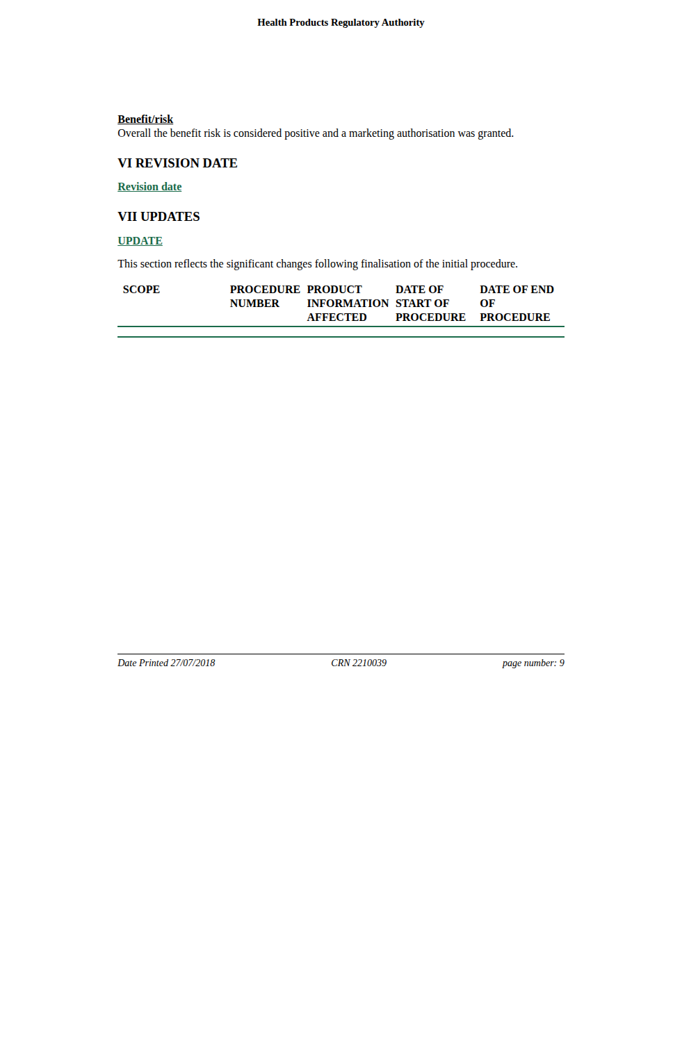Health Products Regulatory Authority
Benefit/risk
Overall the benefit risk is considered positive and a marketing authorisation was granted.
VI REVISION DATE
Revision date
VII UPDATES
UPDATE
This section reflects the significant changes following finalisation of the initial procedure.
| SCOPE | PROCEDURE NUMBER | PRODUCT INFORMATION AFFECTED | DATE OF START OF PROCEDURE | DATE OF END OF PROCEDURE |
| --- | --- | --- | --- | --- |
Date Printed 27/07/2018 CRN 2210039 page number: 9